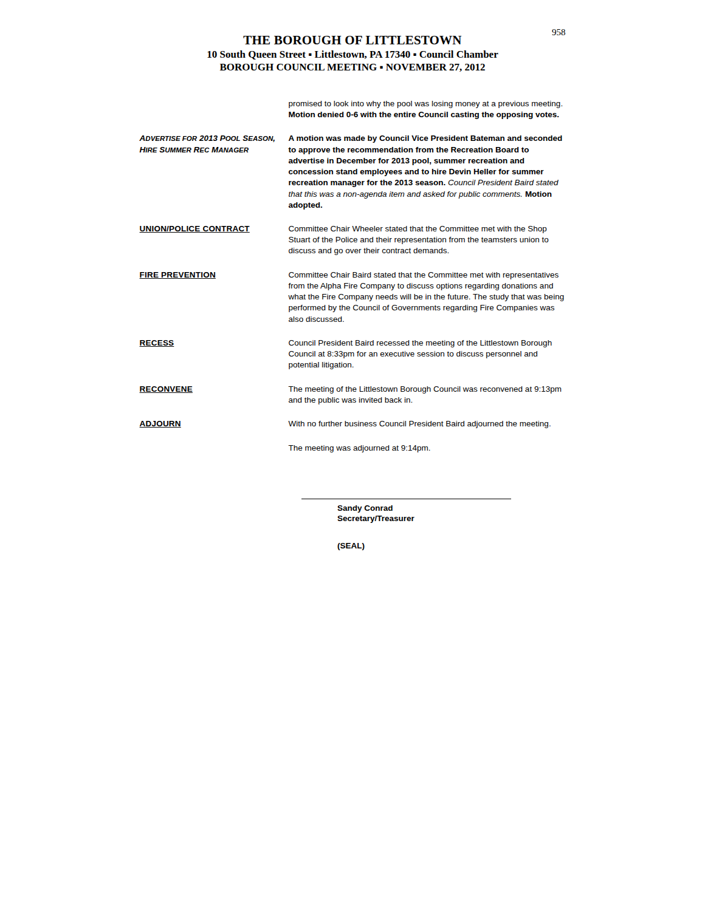958
THE BOROUGH OF LITTLESTOWN
10 South Queen Street ▪ Littlestown, PA 17340 ▪ Council Chamber
BOROUGH COUNCIL MEETING ▪ NOVEMBER 27, 2012
| | promised to look into why the pool was losing money at a previous meeting. Motion denied 0-6 with the entire Council casting the opposing votes. |
| A DVERTISE FOR 2013 P OOL S EASON , H IRE S UMMER R EC M ANAGER | A motion was made by Council Vice President Bateman and seconded to approve the recommendation from the Recreation Board to advertise in December for 2013 pool, summer recreation and concession stand employees and to hire Devin Heller for summer recreation manager for the 2013 season. Council President Baird stated that this was a non-agenda item and asked for public comments. Motion adopted. |
| UNION/POLICE CONTRACT | Committee Chair Wheeler stated that the Committee met with the Shop Stuart of the Police and their representation from the teamsters union to discuss and go over their contract demands. |
| FIRE PREVENTION | Committee Chair Baird stated that the Committee met with representatives from the Alpha Fire Company to discuss options regarding donations and what the Fire Company needs will be in the future. The study that was being performed by the Council of Governments regarding Fire Companies was also discussed. |
| RECESS | Council President Baird recessed the meeting of the Littlestown Borough Council at 8:33pm for an executive session to discuss personnel and potential litigation. |
| RECONVENE | The meeting of the Littlestown Borough Council was reconvened at 9:13pm and the public was invited back in. |
| ADJOURN | With no further business Council President Baird adjourned the meeting. The meeting was adjourned at 9:14pm. |
Sandy Conrad
Secretary/Treasurer
(SEAL)